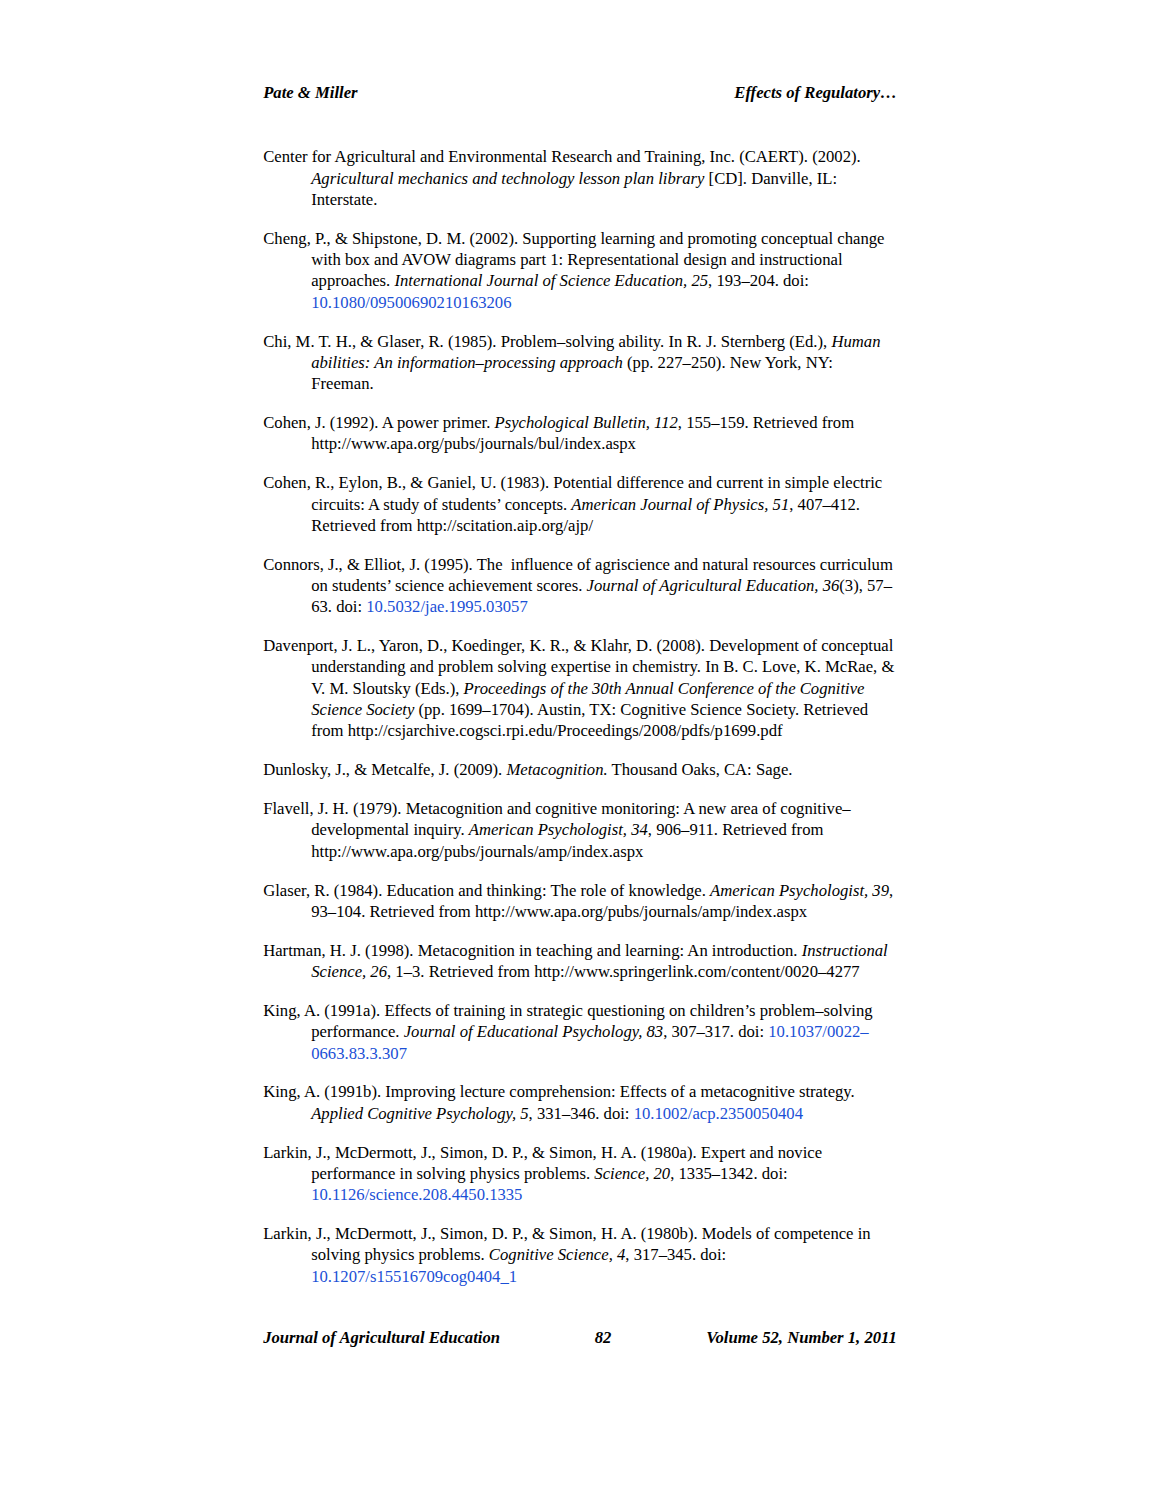Pate & Miller Effects of Regulatory…
Center for Agricultural and Environmental Research and Training, Inc. (CAERT). (2002). Agricultural mechanics and technology lesson plan library [CD]. Danville, IL: Interstate.
Cheng, P., & Shipstone, D. M. (2002). Supporting learning and promoting conceptual change with box and AVOW diagrams part 1: Representational design and instructional approaches. International Journal of Science Education, 25, 193–204. doi: 10.1080/09500690210163206
Chi, M. T. H., & Glaser, R. (1985). Problem–solving ability. In R. J. Sternberg (Ed.), Human abilities: An information–processing approach (pp. 227–250). New York, NY: Freeman.
Cohen, J. (1992). A power primer. Psychological Bulletin, 112, 155–159. Retrieved from http://www.apa.org/pubs/journals/bul/index.aspx
Cohen, R., Eylon, B., & Ganiel, U. (1983). Potential difference and current in simple electric circuits: A study of students’ concepts. American Journal of Physics, 51, 407–412. Retrieved from http://scitation.aip.org/ajp/
Connors, J., & Elliot, J. (1995). The influence of agriscience and natural resources curriculum on students’ science achievement scores. Journal of Agricultural Education, 36(3), 57–63. doi: 10.5032/jae.1995.03057
Davenport, J. L., Yaron, D., Koedinger, K. R., & Klahr, D. (2008). Development of conceptual understanding and problem solving expertise in chemistry. In B. C. Love, K. McRae, & V. M. Sloutsky (Eds.), Proceedings of the 30th Annual Conference of the Cognitive Science Society (pp. 1699–1704). Austin, TX: Cognitive Science Society. Retrieved from http://csjarchive.cogsci.rpi.edu/Proceedings/2008/pdfs/p1699.pdf
Dunlosky, J., & Metcalfe, J. (2009). Metacognition. Thousand Oaks, CA: Sage.
Flavell, J. H. (1979). Metacognition and cognitive monitoring: A new area of cognitive–developmental inquiry. American Psychologist, 34, 906–911. Retrieved from http://www.apa.org/pubs/journals/amp/index.aspx
Glaser, R. (1984). Education and thinking: The role of knowledge. American Psychologist, 39, 93–104. Retrieved from http://www.apa.org/pubs/journals/amp/index.aspx
Hartman, H. J. (1998). Metacognition in teaching and learning: An introduction. Instructional Science, 26, 1–3. Retrieved from http://www.springerlink.com/content/0020–4277
King, A. (1991a). Effects of training in strategic questioning on children’s problem–solving performance. Journal of Educational Psychology, 83, 307–317. doi: 10.1037/0022–0663.83.3.307
King, A. (1991b). Improving lecture comprehension: Effects of a metacognitive strategy. Applied Cognitive Psychology, 5, 331–346. doi: 10.1002/acp.2350050404
Larkin, J., McDermott, J., Simon, D. P., & Simon, H. A. (1980a). Expert and novice performance in solving physics problems. Science, 20, 1335–1342. doi: 10.1126/science.208.4450.1335
Larkin, J., McDermott, J., Simon, D. P., & Simon, H. A. (1980b). Models of competence in solving physics problems. Cognitive Science, 4, 317–345. doi: 10.1207/s15516709cog0404_1
Journal of Agricultural Education 82 Volume 52, Number 1, 2011